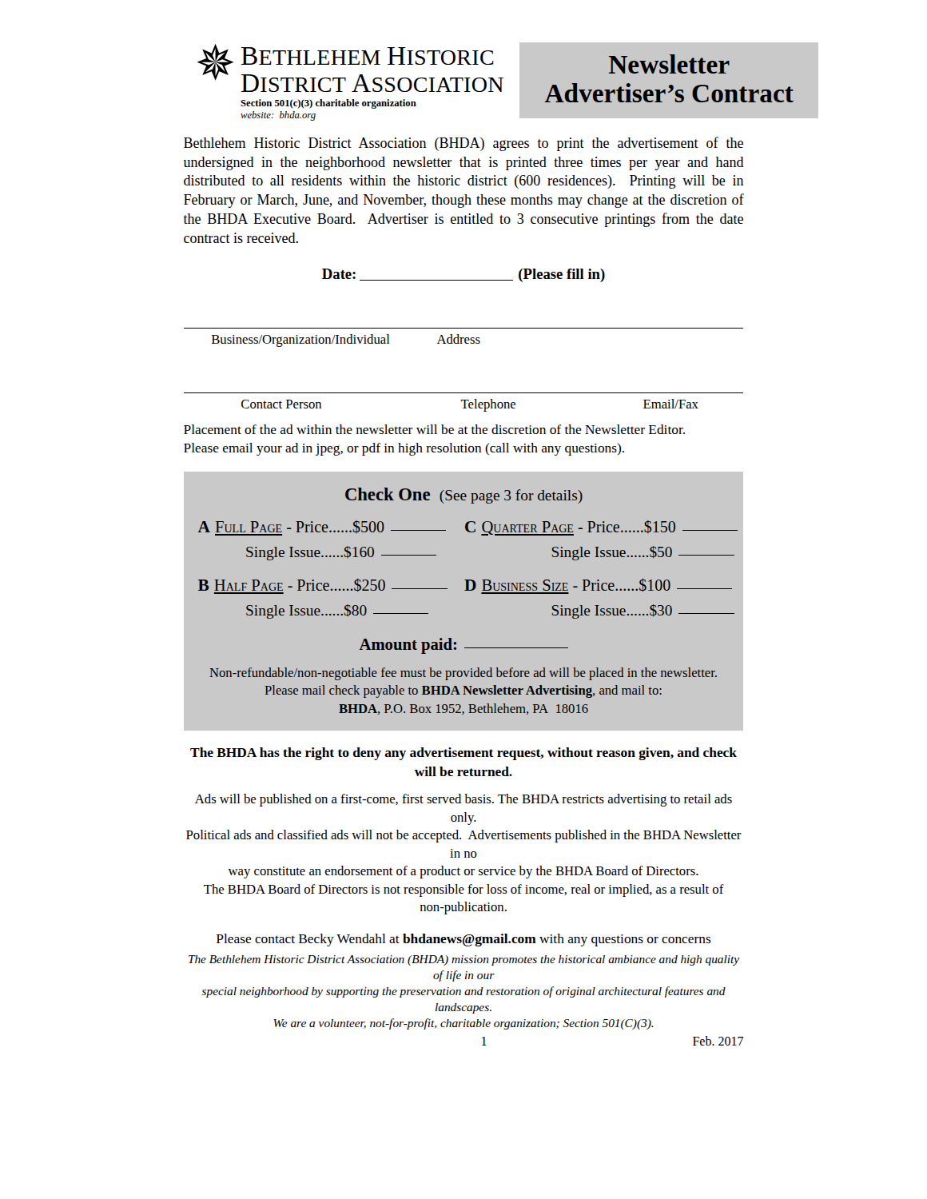✵
BETHLEHEM HISTORIC
DISTRICT ASSOCIATION
Section 501(c)(3) charitable organization
website: bhda.org
Newsletter
Advertiser’s Contract
Bethlehem Historic District Association (BHDA) agrees to print the advertisement of the undersigned in the neighborhood newsletter that is printed three times per year and hand distributed to all residents within the historic district (600 residences). Printing will be in February or March, June, and November, though these months may change at the discretion of the BHDA Executive Board. Advertiser is entitled to 3 consecutive printings from the date contract is received.
Date: (Please fill in)
Business/Organization/Individual
Address
Contact Person
Telephone
Email/Fax
Placement of the ad within the newsletter will be at the discretion of the Newsletter Editor.
Please email your ad in jpeg, or pdf in high resolution (call with any questions).
Check One (See page 3 for details)
AFull Page - Price......$500
Single Issue......$160
CQuarter Page - Price......$150
Single Issue......$50
BHalf Page - Price......$250
Single Issue......$80
DBusiness Size - Price......$100
Single Issue......$30
Amount paid:
Non-refundable/non-negotiable fee must be provided before ad will be placed in the newsletter.
Please mail check payable to BHDA Newsletter Advertising, and mail to:
BHDA, P.O. Box 1952, Bethlehem, PA 18016
The BHDA has the right to deny any advertisement request, without reason given, and check will be returned.
Ads will be published on a first-come, first served basis. The BHDA restricts advertising to retail ads only.
Political ads and classified ads will not be accepted. Advertisements published in the BHDA Newsletter in no
way constitute an endorsement of a product or service by the BHDA Board of Directors.
The BHDA Board of Directors is not responsible for loss of income, real or implied, as a result of
non-publication.
Please contact Becky Wendahl at bhdanews@gmail.com with any questions or concerns
The Bethlehem Historic District Association (BHDA) mission promotes the historical ambiance and high quality of life in our
special neighborhood by supporting the preservation and restoration of original architectural features and landscapes.
We are a volunteer, not-for-profit, charitable organization; Section 501(C)(3).
1
Feb. 2017